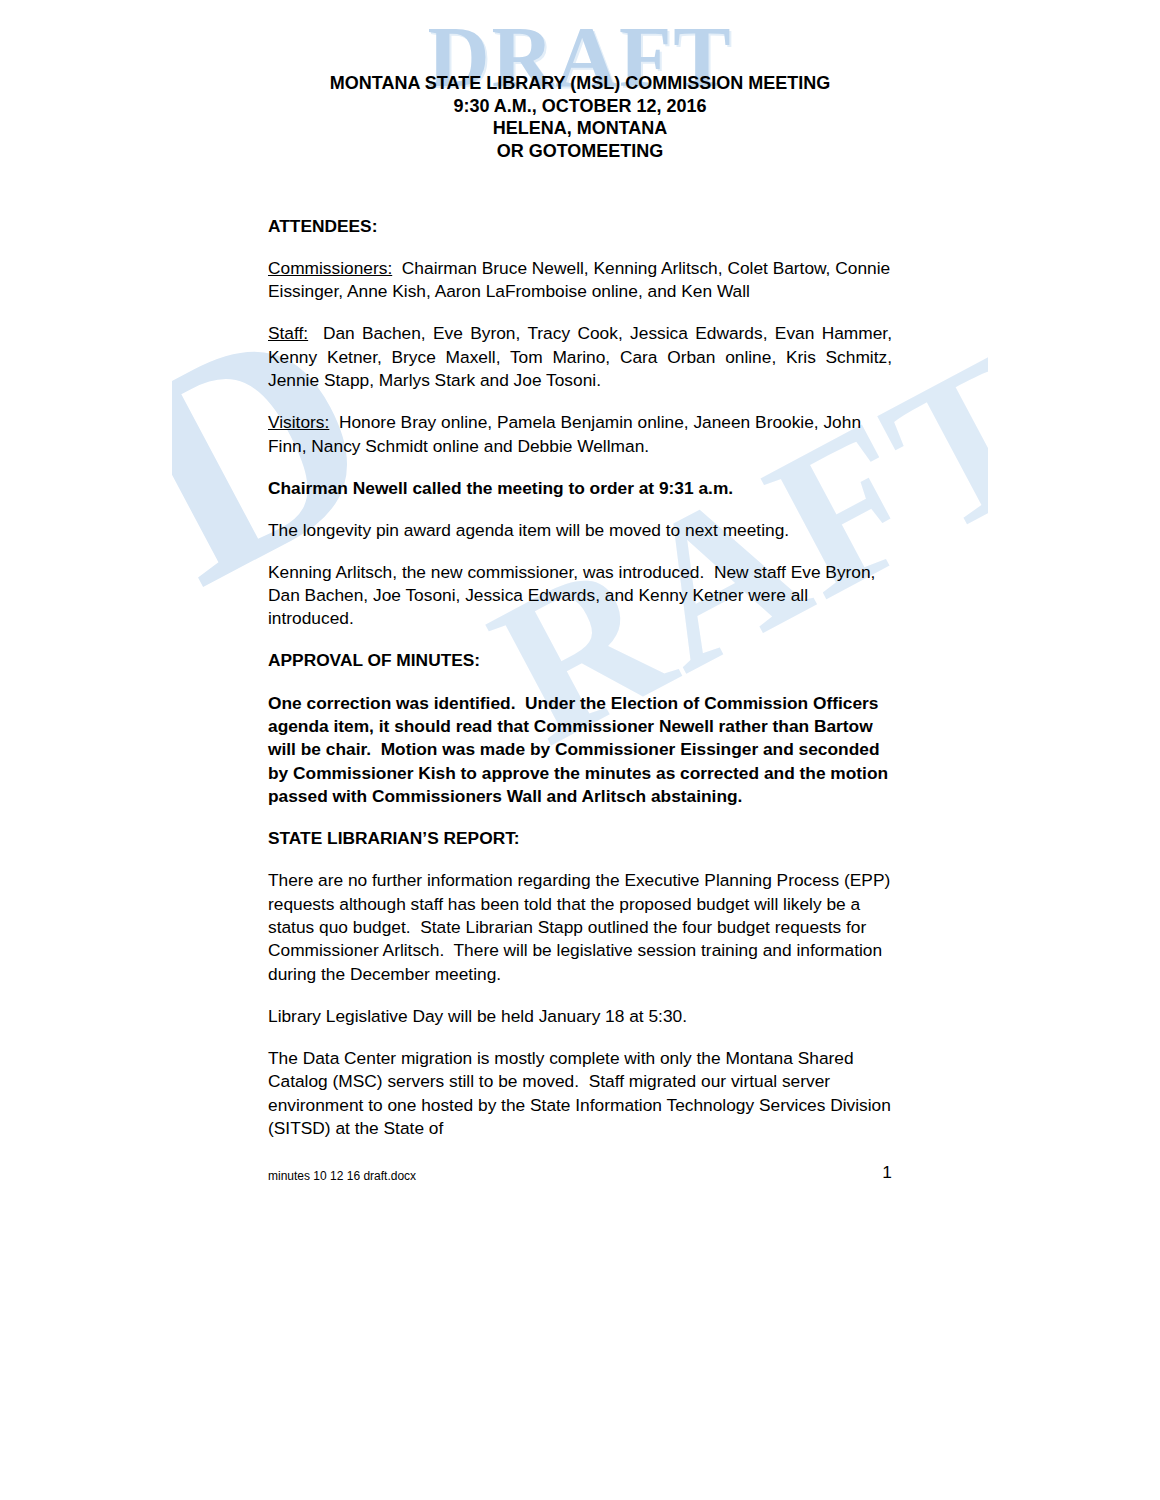DRAFT
D
RAFT
MONTANA STATE LIBRARY (MSL) COMMISSION MEETING
9:30 A.M., OCTOBER 12, 2016
HELENA, MONTANA
OR GOTOMEETING
ATTENDEES:
Commissioners: Chairman Bruce Newell, Kenning Arlitsch, Colet Bartow, Connie Eissinger, Anne Kish, Aaron LaFromboise online, and Ken Wall
Staff: Dan Bachen, Eve Byron, Tracy Cook, Jessica Edwards, Evan Hammer, Kenny Ketner, Bryce Maxell, Tom Marino, Cara Orban online, Kris Schmitz, Jennie Stapp, Marlys Stark and Joe Tosoni.
Visitors: Honore Bray online, Pamela Benjamin online, Janeen Brookie, John Finn, Nancy Schmidt online and Debbie Wellman.
Chairman Newell called the meeting to order at 9:31 a.m.
The longevity pin award agenda item will be moved to next meeting.
Kenning Arlitsch, the new commissioner, was introduced. New staff Eve Byron, Dan Bachen, Joe Tosoni, Jessica Edwards, and Kenny Ketner were all introduced.
APPROVAL OF MINUTES:
One correction was identified. Under the Election of Commission Officers agenda item, it should read that Commissioner Newell rather than Bartow will be chair. Motion was made by Commissioner Eissinger and seconded by Commissioner Kish to approve the minutes as corrected and the motion passed with Commissioners Wall and Arlitsch abstaining.
STATE LIBRARIAN’S REPORT:
There are no further information regarding the Executive Planning Process (EPP) requests although staff has been told that the proposed budget will likely be a status quo budget. State Librarian Stapp outlined the four budget requests for Commissioner Arlitsch. There will be legislative session training and information during the December meeting.
Library Legislative Day will be held January 18 at 5:30.
The Data Center migration is mostly complete with only the Montana Shared Catalog (MSC) servers still to be moved. Staff migrated our virtual server environment to one hosted by the State Information Technology Services Division (SITSD) at the State of
minutes 10 12 16 draft.docx 1